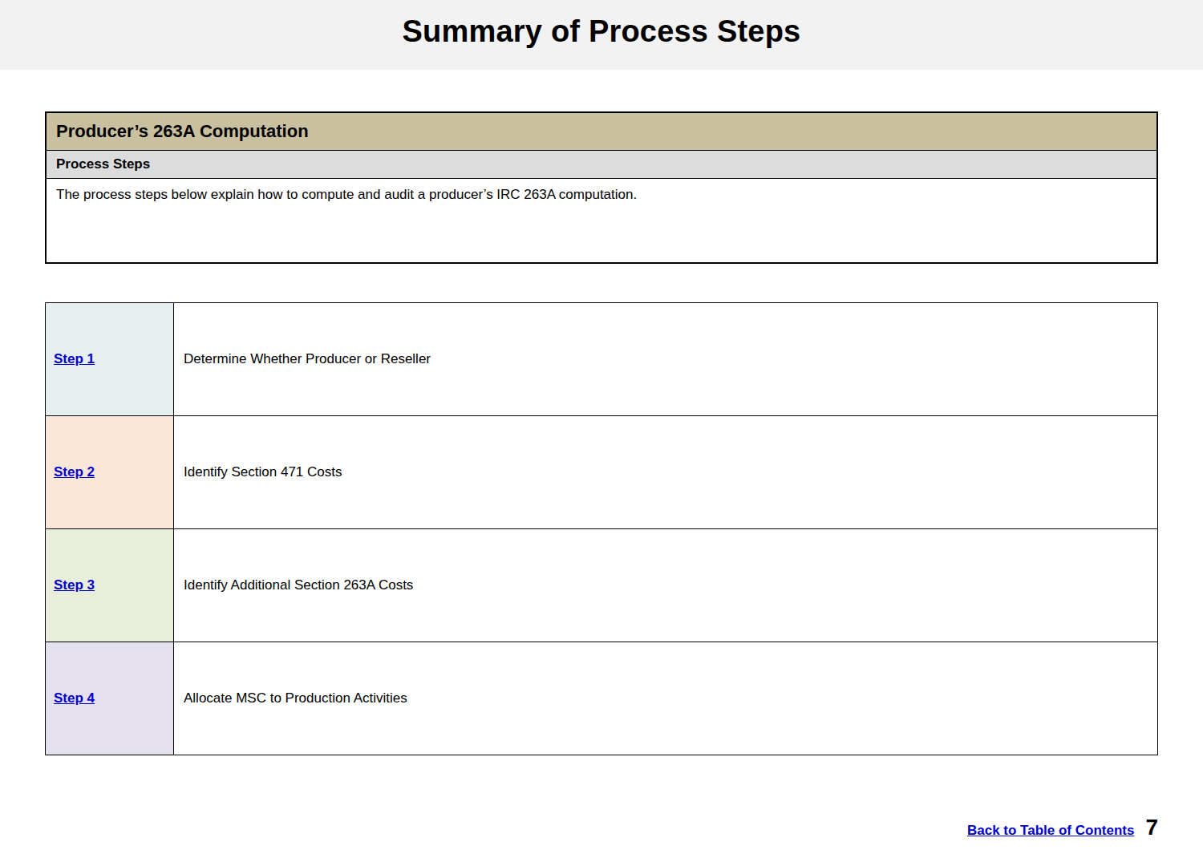Summary of Process Steps
| Producer’s 263A Computation |
| Process Steps |
| The process steps below explain how to compute and audit a producer’s IRC 263A computation. |
| Step 1 | Determine Whether Producer or Reseller |
| Step 2 | Identify Section 471 Costs |
| Step 3 | Identify Additional Section 263A Costs |
| Step 4 | Allocate MSC to Production Activities |
Back to Table of Contents 7